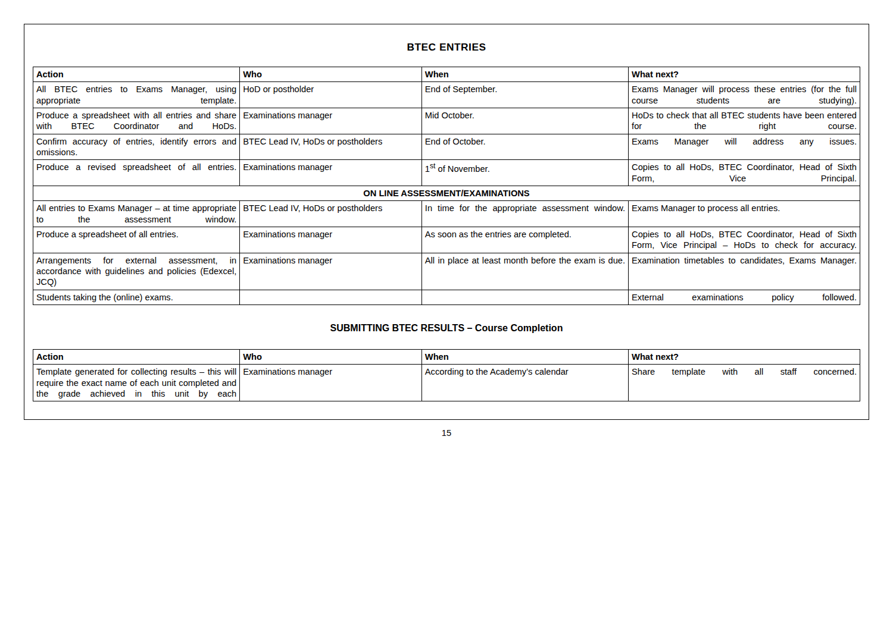BTEC ENTRIES
| Action | Who | When | What next? |
| --- | --- | --- | --- |
| All BTEC entries to Exams Manager, using appropriate template. | HoD or postholder | End of September. | Exams Manager will process these entries (for the full course students are studying). |
| Produce a spreadsheet with all entries and share with BTEC Coordinator and HoDs. | Examinations manager | Mid October. | HoDs to check that all BTEC students have been entered for the right course. |
| Confirm accuracy of entries, identify errors and omissions. | BTEC Lead IV, HoDs or postholders | End of October. | Exams Manager will address any issues. |
| Produce a revised spreadsheet of all entries. | Examinations manager | 1 st of November. | Copies to all HoDs, BTEC Coordinator, Head of Sixth Form, Vice Principal. |
| ON LINE ASSESSMENT/EXAMINATIONS |
| All entries to Exams Manager – at time appropriate to the assessment window. | BTEC Lead IV, HoDs or postholders | In time for the appropriate assessment window. | Exams Manager to process all entries. |
| Produce a spreadsheet of all entries. | Examinations manager | As soon as the entries are completed. | Copies to all HoDs, BTEC Coordinator, Head of Sixth Form, Vice Principal – HoDs to check for accuracy. |
| Arrangements for external assessment, in accordance with guidelines and policies (Edexcel, JCQ) | Examinations manager | All in place at least month before the exam is due. | Examination timetables to candidates, Exams Manager. |
| Students taking the (online) exams. | | | External examinations policy followed. |
SUBMITTING BTEC RESULTS – Course Completion
| Action | Who | When | What next? |
| --- | --- | --- | --- |
| Template generated for collecting results – this will require the exact name of each unit completed and the grade achieved in this unit by each | Examinations manager | According to the Academy’s calendar | Share template with all staff concerned. |
15